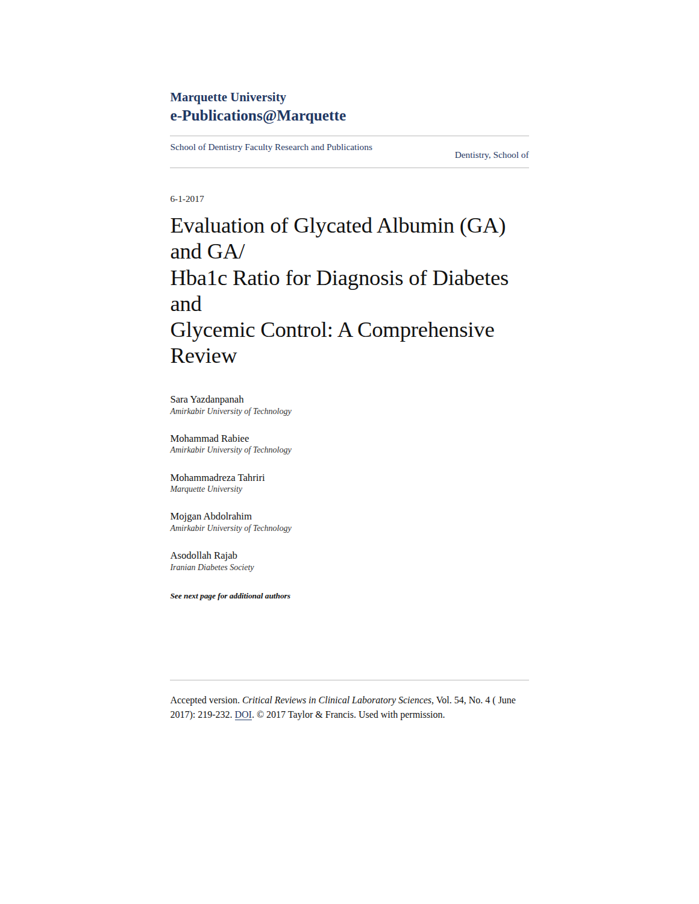Marquette University
e-Publications@Marquette
School of Dentistry Faculty Research and Publications
Dentistry, School of
6-1-2017
Evaluation of Glycated Albumin (GA) and GA/
Hba1c Ratio for Diagnosis of Diabetes and
Glycemic Control: A Comprehensive Review
Sara Yazdanpanah
Amirkabir University of Technology
Mohammad Rabiee
Amirkabir University of Technology
Mohammadreza Tahriri
Marquette University
Mojgan Abdolrahim
Amirkabir University of Technology
Asodollah Rajab
Iranian Diabetes Society
See next page for additional authors
Accepted version. Critical Reviews in Clinical Laboratory Sciences, Vol. 54, No. 4 ( June 2017): 219-232. DOI. © 2017 Taylor & Francis. Used with permission.